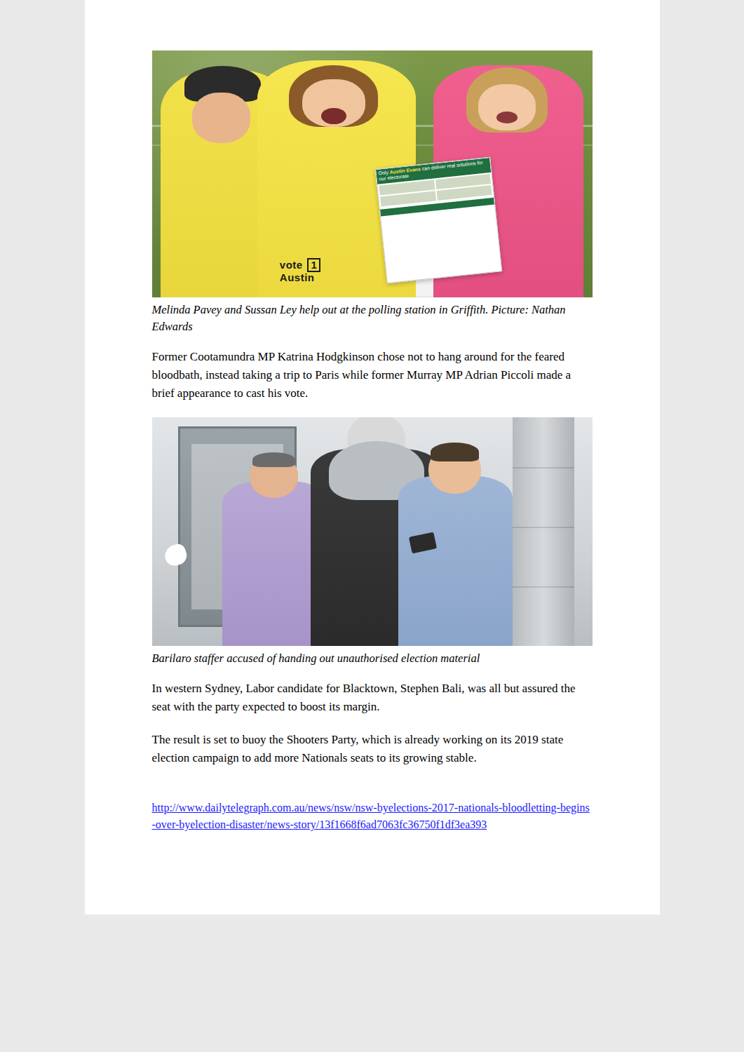vote 1
Austin
Only Austin Evans can deliver real solutions for our electorate
Melinda Pavey and Sussan Ley help out at the polling station in Griffith. Picture: Nathan Edwards
Former Cootamundra MP Katrina Hodgkinson chose not to hang around for the feared bloodbath, instead taking a trip to Paris while former Murray MP Adrian Piccoli made a brief appearance to cast his vote.
Barilaro staffer accused of handing out unauthorised election material
In western Sydney, Labor candidate for Blacktown, Stephen Bali, was all but assured the seat with the party expected to boost its margin.
The result is set to buoy the Shooters Party, which is already working on its 2019 state election campaign to add more Nationals seats to its growing stable.
http://www.dailytelegraph.com.au/news/nsw/nsw-byelections-2017-nationals-bloodletting-begins-over-byelection-disaster/news-story/13f1668f6ad7063fc36750f1df3ea393